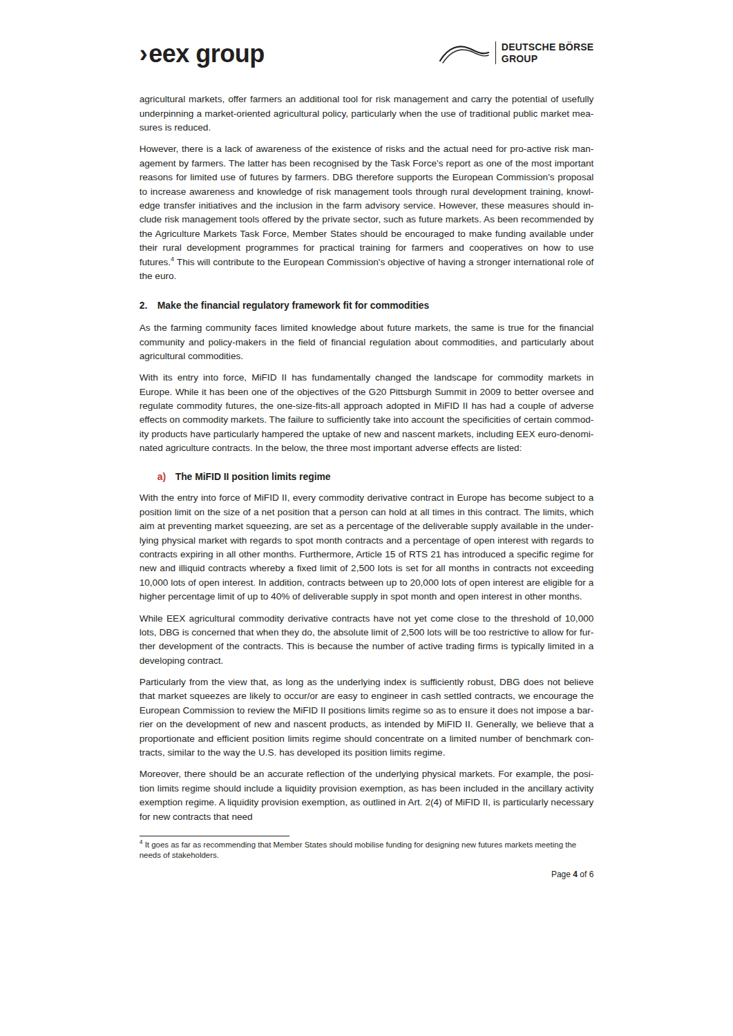›eex group
Deutsche Börse
Group
agricultural markets, offer farmers an additional tool for risk management and carry the potential of usefully underpinning a market-oriented agricultural policy, particularly when the use of traditional public market measures is reduced.
However, there is a lack of awareness of the existence of risks and the actual need for pro-active risk management by farmers. The latter has been recognised by the Task Force's report as one of the most important reasons for limited use of futures by farmers. DBG therefore supports the European Commission's proposal to increase awareness and knowledge of risk management tools through rural development training, knowledge transfer initiatives and the inclusion in the farm advisory service. However, these measures should include risk management tools offered by the private sector, such as future markets. As been recommended by the Agriculture Markets Task Force, Member States should be encouraged to make funding available under their rural development programmes for practical training for farmers and cooperatives on how to use futures.4 This will contribute to the European Commission's objective of having a stronger international role of the euro.
2. Make the financial regulatory framework fit for commodities
As the farming community faces limited knowledge about future markets, the same is true for the financial community and policy-makers in the field of financial regulation about commodities, and particularly about agricultural commodities.
With its entry into force, MiFID II has fundamentally changed the landscape for commodity markets in Europe. While it has been one of the objectives of the G20 Pittsburgh Summit in 2009 to better oversee and regulate commodity futures, the one-size-fits-all approach adopted in MiFID II has had a couple of adverse effects on commodity markets. The failure to sufficiently take into account the specificities of certain commodity products have particularly hampered the uptake of new and nascent markets, including EEX euro-denominated agriculture contracts. In the below, the three most important adverse effects are listed:
a) The MiFID II position limits regime
With the entry into force of MiFID II, every commodity derivative contract in Europe has become subject to a position limit on the size of a net position that a person can hold at all times in this contract. The limits, which aim at preventing market squeezing, are set as a percentage of the deliverable supply available in the underlying physical market with regards to spot month contracts and a percentage of open interest with regards to contracts expiring in all other months. Furthermore, Article 15 of RTS 21 has introduced a specific regime for new and illiquid contracts whereby a fixed limit of 2,500 lots is set for all months in contracts not exceeding 10,000 lots of open interest. In addition, contracts between up to 20,000 lots of open interest are eligible for a higher percentage limit of up to 40% of deliverable supply in spot month and open interest in other months.
While EEX agricultural commodity derivative contracts have not yet come close to the threshold of 10,000 lots, DBG is concerned that when they do, the absolute limit of 2,500 lots will be too restrictive to allow for further development of the contracts. This is because the number of active trading firms is typically limited in a developing contract.
Particularly from the view that, as long as the underlying index is sufficiently robust, DBG does not believe that market squeezes are likely to occur/or are easy to engineer in cash settled contracts, we encourage the European Commission to review the MiFID II positions limits regime so as to ensure it does not impose a barrier on the development of new and nascent products, as intended by MiFID II. Generally, we believe that a proportionate and efficient position limits regime should concentrate on a limited number of benchmark contracts, similar to the way the U.S. has developed its position limits regime.
Moreover, there should be an accurate reflection of the underlying physical markets. For example, the position limits regime should include a liquidity provision exemption, as has been included in the ancillary activity exemption regime. A liquidity provision exemption, as outlined in Art. 2(4) of MiFID II, is particularly necessary for new contracts that need
4 It goes as far as recommending that Member States should mobilise funding for designing new futures markets meeting the needs of stakeholders.
Page 4 of 6